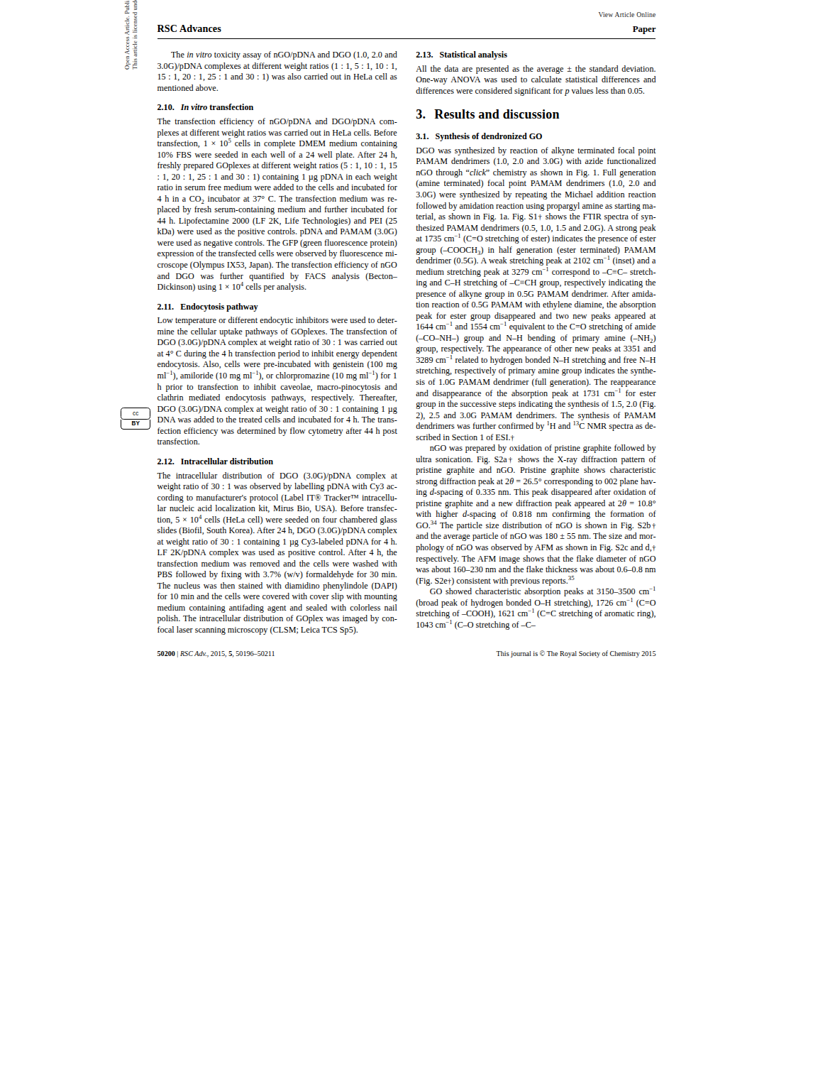View Article Online
RSC Advances
Paper
Open Access Article. Published on 01 June 2015. Downloaded on 8/9/2021 9:29:13 AM.
This article is licensed under a Creative Commons Attribution 3.0 Unported Licence.
cc
BY
The in vitro toxicity assay of nGO/pDNA and DGO (1.0, 2.0 and 3.0G)/pDNA complexes at different weight ratios (1 : 1, 5 : 1, 10 : 1, 15 : 1, 20 : 1, 25 : 1 and 30 : 1) was also carried out in HeLa cell as mentioned above.
2.10. In vitro transfection
The transfection efficiency of nGO/pDNA and DGO/pDNA complexes at different weight ratios was carried out in HeLa cells. Before transfection, 1 × 105 cells in complete DMEM medium containing 10% FBS were seeded in each well of a 24 well plate. After 24 h, freshly prepared GOplexes at different weight ratios (5 : 1, 10 : 1, 15 : 1, 20 : 1, 25 : 1 and 30 : 1) containing 1 µg pDNA in each weight ratio in serum free medium were added to the cells and incubated for 4 h in a CO2 incubator at 37° C. The transfection medium was replaced by fresh serum-containing medium and further incubated for 44 h. Lipofectamine 2000 (LF 2K, Life Technologies) and PEI (25 kDa) were used as the positive controls. pDNA and PAMAM (3.0G) were used as negative controls. The GFP (green fluorescence protein) expression of the transfected cells were observed by fluorescence microscope (Olympus IX53, Japan). The transfection efficiency of nGO and DGO was further quantified by FACS analysis (Becton–Dickinson) using 1 × 104 cells per analysis.
2.11. Endocytosis pathway
Low temperature or different endocytic inhibitors were used to determine the cellular uptake pathways of GOplexes. The transfection of DGO (3.0G)/pDNA complex at weight ratio of 30 : 1 was carried out at 4° C during the 4 h transfection period to inhibit energy dependent endocytosis. Also, cells were pre-incubated with genistein (100 mg ml−1), amiloride (10 mg ml−1), or chlorpromazine (10 mg ml−1) for 1 h prior to transfection to inhibit caveolae, macro-pinocytosis and clathrin mediated endocytosis pathways, respectively. Thereafter, DGO (3.0G)/DNA complex at weight ratio of 30 : 1 containing 1 µg DNA was added to the treated cells and incubated for 4 h. The transfection efficiency was determined by flow cytometry after 44 h post transfection.
2.12. Intracellular distribution
The intracellular distribution of DGO (3.0G)/pDNA complex at weight ratio of 30 : 1 was observed by labelling pDNA with Cy3 according to manufacturer's protocol (Label IT® Tracker™ intracellular nucleic acid localization kit, Mirus Bio, USA). Before transfection, 5 × 104 cells (HeLa cell) were seeded on four chambered glass slides (Biofil, South Korea). After 24 h, DGO (3.0G)/pDNA complex at weight ratio of 30 : 1 containing 1 µg Cy3-labeled pDNA for 4 h. LF 2K/pDNA complex was used as positive control. After 4 h, the transfection medium was removed and the cells were washed with PBS followed by fixing with 3.7% (w/v) formaldehyde for 30 min. The nucleus was then stained with diamidino phenylindole (DAPI) for 10 min and the cells were covered with cover slip with mounting medium containing antifading agent and sealed with colorless nail polish. The intracellular distribution of GOplex was imaged by confocal laser scanning microscopy (CLSM; Leica TCS Sp5).
2.13. Statistical analysis
All the data are presented as the average ± the standard deviation. One-way ANOVA was used to calculate statistical differences and differences were considered significant for p values less than 0.05.
3. Results and discussion
3.1. Synthesis of dendronized GO
DGO was synthesized by reaction of alkyne terminated focal point PAMAM dendrimers (1.0, 2.0 and 3.0G) with azide functionalized nGO through “click” chemistry as shown in Fig. 1. Full generation (amine terminated) focal point PAMAM dendrimers (1.0, 2.0 and 3.0G) were synthesized by repeating the Michael addition reaction followed by amidation reaction using propargyl amine as starting material, as shown in Fig. 1a. Fig. S1† shows the FTIR spectra of synthesized PAMAM dendrimers (0.5, 1.0, 1.5 and 2.0G). A strong peak at 1735 cm−1 (C=O stretching of ester) indicates the presence of ester group (–COOCH3) in half generation (ester terminated) PAMAM dendrimer (0.5G). A weak stretching peak at 2102 cm−1 (inset) and a medium stretching peak at 3279 cm−1 correspond to –C≡C– stretching and C–H stretching of –C≡CH group, respectively indicating the presence of alkyne group in 0.5G PAMAM dendrimer. After amidation reaction of 0.5G PAMAM with ethylene diamine, the absorption peak for ester group disappeared and two new peaks appeared at 1644 cm−1 and 1554 cm−1 equivalent to the C=O stretching of amide (–CO–NH–) group and N–H bending of primary amine (–NH2) group, respectively. The appearance of other new peaks at 3351 and 3289 cm−1 related to hydrogen bonded N–H stretching and free N–H stretching, respectively of primary amine group indicates the synthesis of 1.0G PAMAM dendrimer (full generation). The reappearance and disappearance of the absorption peak at 1731 cm−1 for ester group in the successive steps indicating the synthesis of 1.5, 2.0 (Fig. 2), 2.5 and 3.0G PAMAM dendrimers. The synthesis of PAMAM dendrimers was further confirmed by 1H and 13C NMR spectra as described in Section 1 of ESI.†
nGO was prepared by oxidation of pristine graphite followed by ultra sonication. Fig. S2a† shows the X-ray diffraction pattern of pristine graphite and nGO. Pristine graphite shows characteristic strong diffraction peak at 2θ = 26.5° corresponding to 002 plane having d-spacing of 0.335 nm. This peak disappeared after oxidation of pristine graphite and a new diffraction peak appeared at 2θ = 10.8° with higher d-spacing of 0.818 nm confirming the formation of GO.34 The particle size distribution of nGO is shown in Fig. S2b† and the average particle of nGO was 180 ± 55 nm. The size and morphology of nGO was observed by AFM as shown in Fig. S2c and d,† respectively. The AFM image shows that the flake diameter of nGO was about 160–230 nm and the flake thickness was about 0.6–0.8 nm (Fig. S2e†) consistent with previous reports.35
GO showed characteristic absorption peaks at 3150–3500 cm−1 (broad peak of hydrogen bonded O–H stretching), 1726 cm−1 (C=O stretching of –COOH), 1621 cm−1 (C=C stretching of aromatic ring), 1043 cm−1 (C–O stretching of –C–
50200 | RSC Adv., 2015, 5, 50196–50211
This journal is © The Royal Society of Chemistry 2015